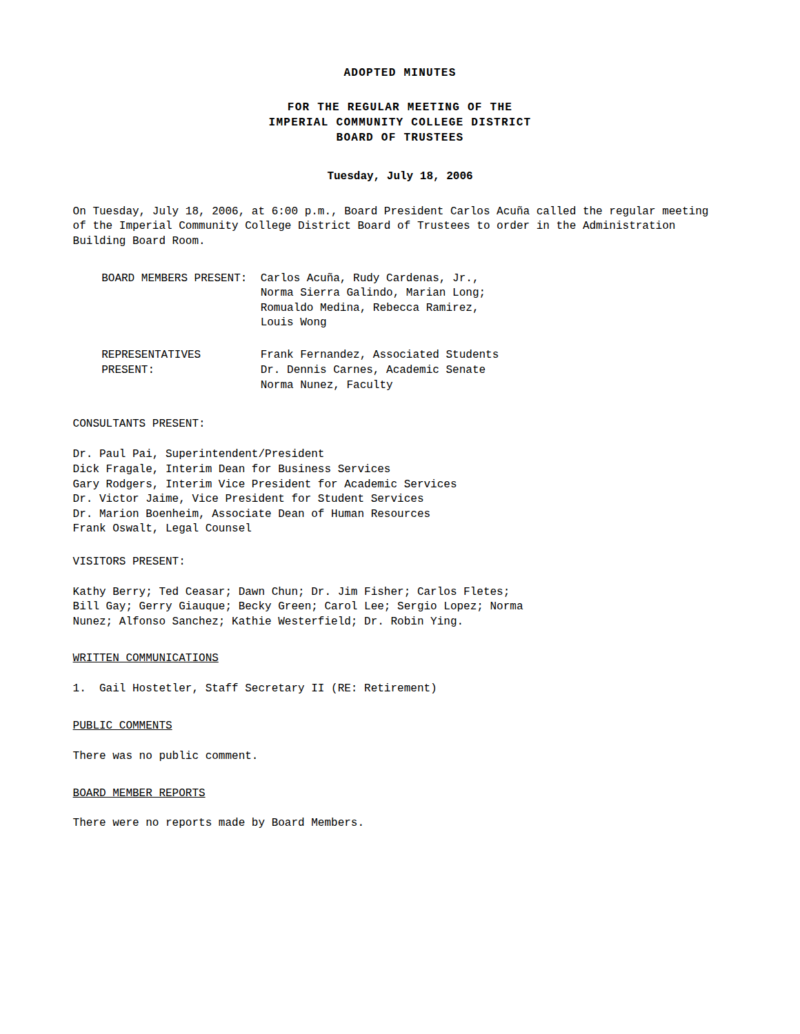ADOPTED MINUTES
FOR THE REGULAR MEETING OF THE
IMPERIAL COMMUNITY COLLEGE DISTRICT
BOARD OF TRUSTEES
Tuesday, July 18, 2006
On Tuesday, July 18, 2006, at 6:00 p.m., Board President Carlos Acuña called the regular meeting of the Imperial Community College District Board of Trustees to order in the Administration Building Board Room.
| BOARD MEMBERS PRESENT: | Carlos Acuña, Rudy Cardenas, Jr., Norma Sierra Galindo, Marian Long; Romualdo Medina, Rebecca Ramirez, Louis Wong |
| REPRESENTATIVES PRESENT: | Frank Fernandez, Associated Students Dr. Dennis Carnes, Academic Senate Norma Nunez, Faculty |
CONSULTANTS PRESENT:
Dr. Paul Pai, Superintendent/President
Dick Fragale, Interim Dean for Business Services
Gary Rodgers, Interim Vice President for Academic Services
Dr. Victor Jaime, Vice President for Student Services
Dr. Marion Boenheim, Associate Dean of Human Resources
Frank Oswalt, Legal Counsel
VISITORS PRESENT:
Kathy Berry; Ted Ceasar; Dawn Chun; Dr. Jim Fisher; Carlos Fletes;
Bill Gay; Gerry Giauque; Becky Green; Carol Lee; Sergio Lopez; Norma
Nunez; Alfonso Sanchez; Kathie Westerfield; Dr. Robin Ying.
WRITTEN COMMUNICATIONS
1. Gail Hostetler, Staff Secretary II (RE: Retirement)
PUBLIC COMMENTS
There was no public comment.
BOARD MEMBER REPORTS
There were no reports made by Board Members.